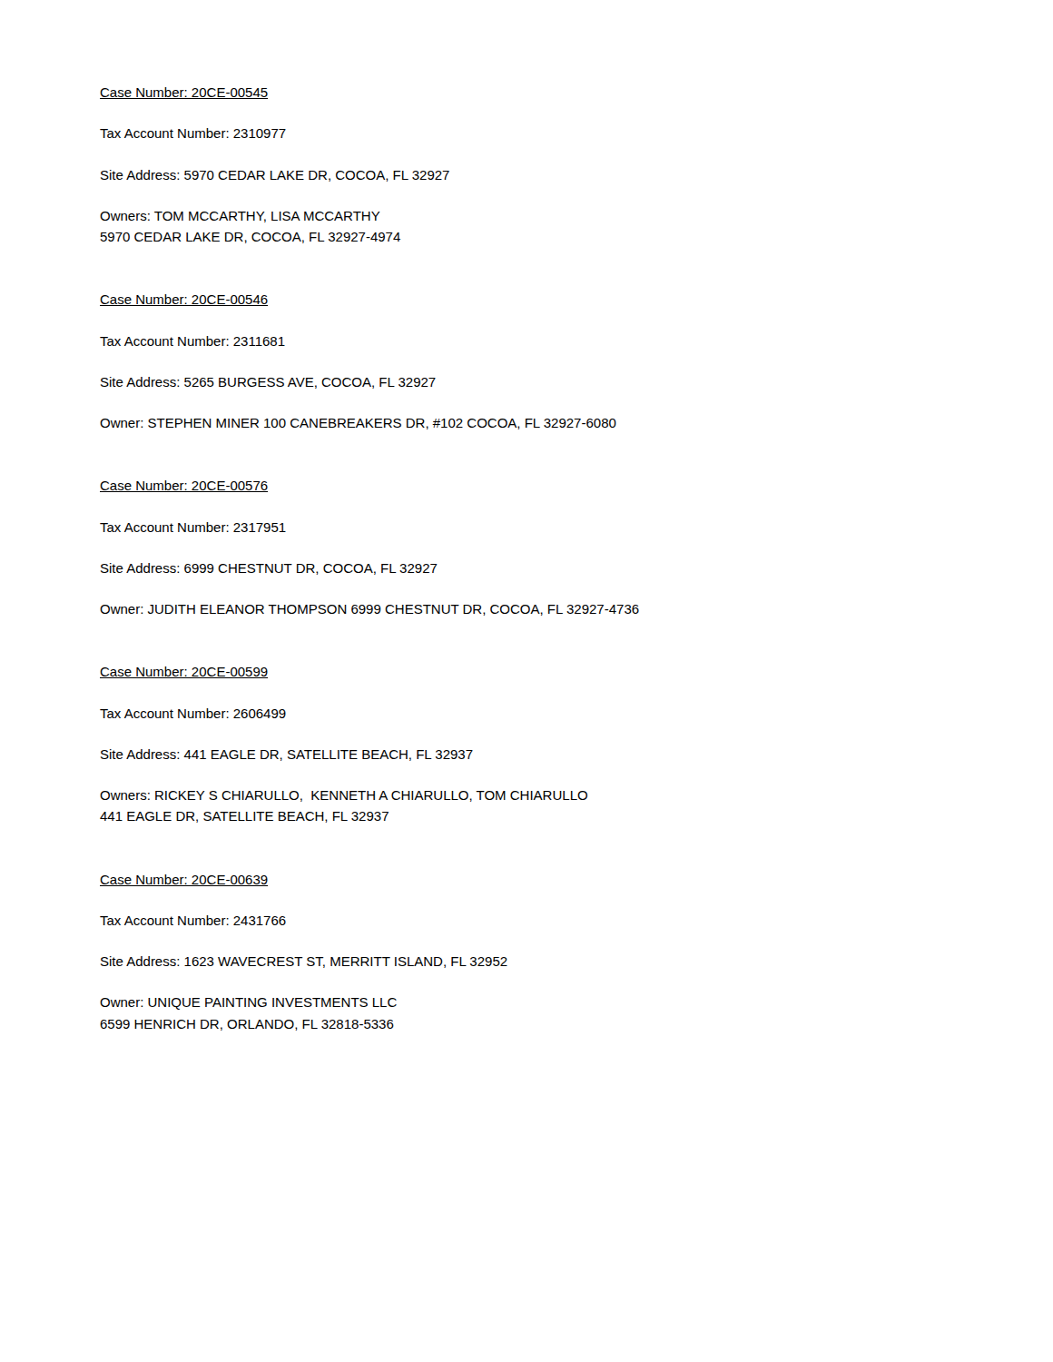Case Number: 20CE-00545
Tax Account Number: 2310977
Site Address: 5970 CEDAR LAKE DR, COCOA, FL 32927
Owners: TOM MCCARTHY, LISA MCCARTHY
5970 CEDAR LAKE DR, COCOA, FL 32927-4974
Case Number: 20CE-00546
Tax Account Number: 2311681
Site Address: 5265 BURGESS AVE, COCOA, FL 32927
Owner: STEPHEN MINER 100 CANEBREAKERS DR, #102 COCOA, FL 32927-6080
Case Number: 20CE-00576
Tax Account Number: 2317951
Site Address: 6999 CHESTNUT DR, COCOA, FL 32927
Owner: JUDITH ELEANOR THOMPSON 6999 CHESTNUT DR, COCOA, FL 32927-4736
Case Number: 20CE-00599
Tax Account Number: 2606499
Site Address: 441 EAGLE DR, SATELLITE BEACH, FL 32937
Owners: RICKEY S CHIARULLO, KENNETH A CHIARULLO, TOM CHIARULLO
441 EAGLE DR, SATELLITE BEACH, FL 32937
Case Number: 20CE-00639
Tax Account Number: 2431766
Site Address: 1623 WAVECREST ST, MERRITT ISLAND, FL 32952
Owner: UNIQUE PAINTING INVESTMENTS LLC
6599 HENRICH DR, ORLANDO, FL 32818-5336